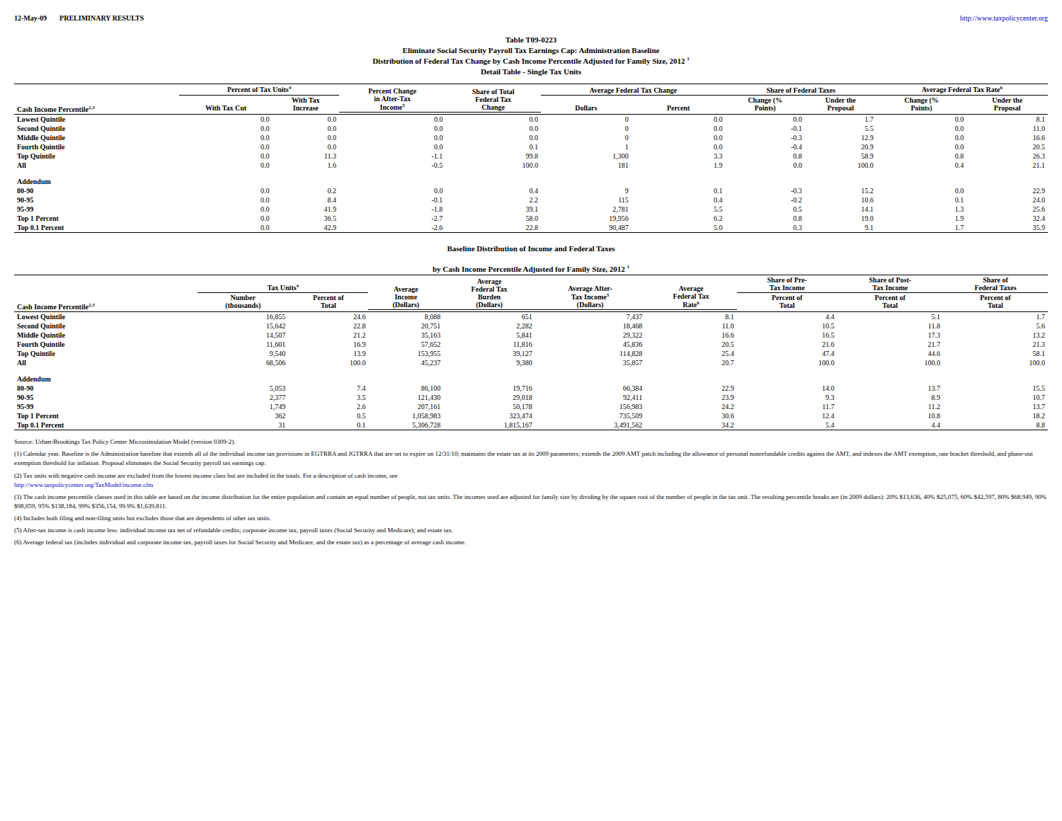12-May-09 PRELIMINARY RESULTS
http://www.taxpolicycenter.org
Table T09-0223
Eliminate Social Security Payroll Tax Earnings Cap: Administration Baseline
Distribution of Federal Tax Change by Cash Income Percentile Adjusted for Family Size, 2012 1
Detail Table - Single Tax Units
| Cash Income Percentile 2,3 | Percent of Tax Units 4 | Percent Change in After-Tax Income 5 | Share of Total Federal Tax Change | Average Federal Tax Change | Share of Federal Taxes | Average Federal Tax Rate 6 |
| --- | --- | --- | --- | --- | --- | --- |
| With Tax Cut | With Tax Increase | Dollars | Percent | Change (% Points) | Under the Proposal | Change (% Points) | Under the Proposal |
| Lowest Quintile | 0.0 | 0.0 | 0.0 | 0.0 | 0 | 0.0 | 0.0 | 1.7 | 0.0 | 8.1 |
| Second Quintile | 0.0 | 0.0 | 0.0 | 0.0 | 0 | 0.0 | -0.1 | 5.5 | 0.0 | 11.0 |
| Middle Quintile | 0.0 | 0.0 | 0.0 | 0.0 | 0 | 0.0 | -0.3 | 12.9 | 0.0 | 16.6 |
| Fourth Quintile | 0.0 | 0.0 | 0.0 | 0.1 | 1 | 0.0 | -0.4 | 20.9 | 0.0 | 20.5 |
| Top Quintile | 0.0 | 11.3 | -1.1 | 99.8 | 1,300 | 3.3 | 0.8 | 58.9 | 0.8 | 26.3 |
| All | 0.0 | 1.6 | -0.5 | 100.0 | 181 | 1.9 | 0.0 | 100.0 | 0.4 | 21.1 |
| Addendum | |
| 80-90 | 0.0 | 0.2 | 0.0 | 0.4 | 9 | 0.1 | -0.3 | 15.2 | 0.0 | 22.9 |
| 90-95 | 0.0 | 8.4 | -0.1 | 2.2 | 115 | 0.4 | -0.2 | 10.6 | 0.1 | 24.0 |
| 95-99 | 0.0 | 41.9 | -1.8 | 39.1 | 2,781 | 5.5 | 0.5 | 14.1 | 1.3 | 25.6 |
| Top 1 Percent | 0.0 | 36.5 | -2.7 | 58.0 | 19,956 | 6.2 | 0.8 | 19.0 | 1.9 | 32.4 |
| Top 0.1 Percent | 0.0 | 42.9 | -2.6 | 22.8 | 90,487 | 5.0 | 0.3 | 9.1 | 1.7 | 35.9 |
Baseline Distribution of Income and Federal Taxes
by Cash Income Percentile Adjusted for Family Size, 2012 1
| Cash Income Percentile 2,3 | Tax Units 4 | Average Income (Dollars) | Average Federal Tax Burden (Dollars) | Average After- Tax Income 5 (Dollars) | Average Federal Tax Rate 6 | Share of Pre- Tax Income | Share of Post- Tax Income | Share of Federal Taxes |
| --- | --- | --- | --- | --- | --- | --- | --- | --- |
| Number (thousands) | Percent of Total | Percent of Total | Percent of Total | Percent of Total |
| Lowest Quintile | 16,855 | 24.6 | 8,088 | 651 | 7,437 | 8.1 | 4.4 | 5.1 | 1.7 |
| Second Quintile | 15,642 | 22.8 | 20,751 | 2,282 | 18,468 | 11.0 | 10.5 | 11.8 | 5.6 |
| Middle Quintile | 14,507 | 21.2 | 35,163 | 5,841 | 29,322 | 16.6 | 16.5 | 17.3 | 13.2 |
| Fourth Quintile | 11,601 | 16.9 | 57,652 | 11,816 | 45,836 | 20.5 | 21.6 | 21.7 | 21.3 |
| Top Quintile | 9,540 | 13.9 | 153,955 | 39,127 | 114,828 | 25.4 | 47.4 | 44.6 | 58.1 |
| All | 68,506 | 100.0 | 45,237 | 9,380 | 35,857 | 20.7 | 100.0 | 100.0 | 100.0 |
| Addendum | |
| 80-90 | 5,053 | 7.4 | 86,100 | 19,716 | 66,384 | 22.9 | 14.0 | 13.7 | 15.5 |
| 90-95 | 2,377 | 3.5 | 121,430 | 29,018 | 92,411 | 23.9 | 9.3 | 8.9 | 10.7 |
| 95-99 | 1,749 | 2.6 | 207,161 | 50,178 | 156,983 | 24.2 | 11.7 | 11.2 | 13.7 |
| Top 1 Percent | 362 | 0.5 | 1,058,983 | 323,474 | 735,509 | 30.6 | 12.4 | 10.8 | 18.2 |
| Top 0.1 Percent | 31 | 0.1 | 5,306,728 | 1,815,167 | 3,491,562 | 34.2 | 5.4 | 4.4 | 8.8 |
Source: Urban-Brookings Tax Policy Center Microsimulation Model (version 0309-2).
(1) Calendar year. Baseline is the Administration baseline that extends all of the individual income tax provisions in EGTRRA and JGTRRA that are set to expire on 12/31/10; maintains the estate tax at its 2009 parameters; extends the 2009 AMT patch including the allowance of personal nonrefundable credits against the AMT, and indexes the AMT exemption, rate bracket threshold, and phase-out exemption threshold for inflation. Proposal eliminates the Social Security payroll tax earnings cap.
(2) Tax units with negative cash income are excluded from the lowest income class but are included in the totals. For a description of cash income, see
http://www.taxpolicycenter.org/TaxModel/income.cfm
(3) The cash income percentile classes used in this table are based on the income distribution for the entire population and contain an equal number of people, not tax units. The incomes used are adjusted for family size by dividing by the square root of the number of people in the tax unit. The resulting percentile breaks are (in 2009 dollars): 20% $13,636, 40% $25,075, 60% $42,597, 80% $68,949, 90% $98,059, 95% $138,184, 99% $356,154, 99.9% $1,639,811.
(4) Includes both filing and non-filing units but excludes those that are dependents of other tax units.
(5) After-tax income is cash income less: individual income tax net of refundable credits; corporate income tax; payroll taxes (Social Security and Medicare); and estate tax.
(6) Average federal tax (includes individual and corporate income tax, payroll taxes for Social Security and Medicare, and the estate tax) as a percentage of average cash income.